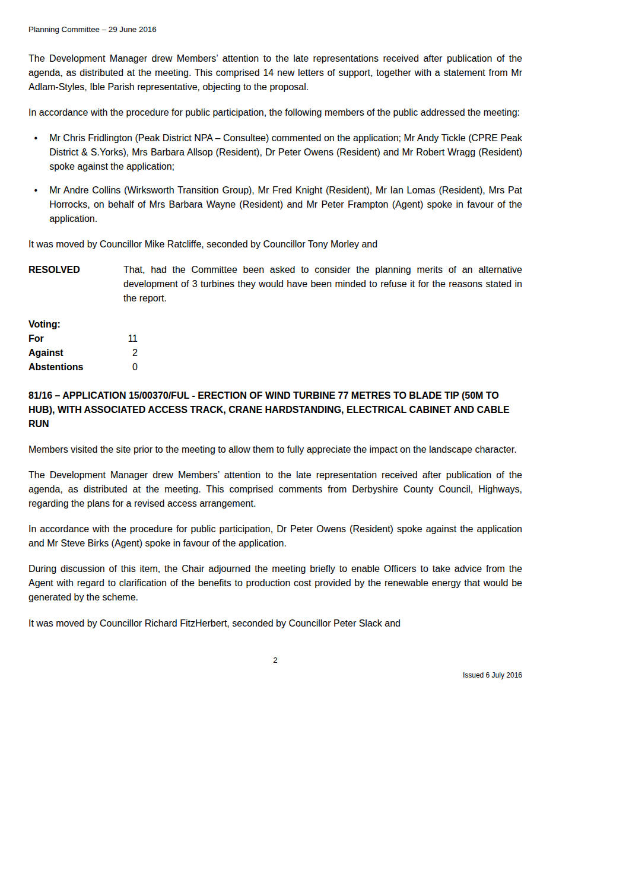Planning Committee – 29 June 2016
The Development Manager drew Members’ attention to the late representations received after publication of the agenda, as distributed at the meeting. This comprised 14 new letters of support, together with a statement from Mr Adlam-Styles, Ible Parish representative, objecting to the proposal.
In accordance with the procedure for public participation, the following members of the public addressed the meeting:
Mr Chris Fridlington (Peak District NPA – Consultee) commented on the application; Mr Andy Tickle (CPRE Peak District & S.Yorks), Mrs Barbara Allsop (Resident), Dr Peter Owens (Resident) and Mr Robert Wragg (Resident) spoke against the application;
Mr Andre Collins (Wirksworth Transition Group), Mr Fred Knight (Resident), Mr Ian Lomas (Resident), Mrs Pat Horrocks, on behalf of Mrs Barbara Wayne (Resident) and Mr Peter Frampton (Agent) spoke in favour of the application.
It was moved by Councillor Mike Ratcliffe, seconded by Councillor Tony Morley and
RESOLVED
That, had the Committee been asked to consider the planning merits of an alternative development of 3 turbines they would have been minded to refuse it for the reasons stated in the report.
Voting:
| For | 11 |
| Against | 2 |
| Abstentions | 0 |
81/16 – Application 15/00370/FUL - Erection of wind turbine 77 metres to blade tip (50m to hub), with associated access track, crane hardstanding, electrical cabinet and cable run
Members visited the site prior to the meeting to allow them to fully appreciate the impact on the landscape character.
The Development Manager drew Members’ attention to the late representation received after publication of the agenda, as distributed at the meeting. This comprised comments from Derbyshire County Council, Highways, regarding the plans for a revised access arrangement.
In accordance with the procedure for public participation, Dr Peter Owens (Resident) spoke against the application and Mr Steve Birks (Agent) spoke in favour of the application.
During discussion of this item, the Chair adjourned the meeting briefly to enable Officers to take advice from the Agent with regard to clarification of the benefits to production cost provided by the renewable energy that would be generated by the scheme.
It was moved by Councillor Richard FitzHerbert, seconded by Councillor Peter Slack and
2
Issued 6 July 2016